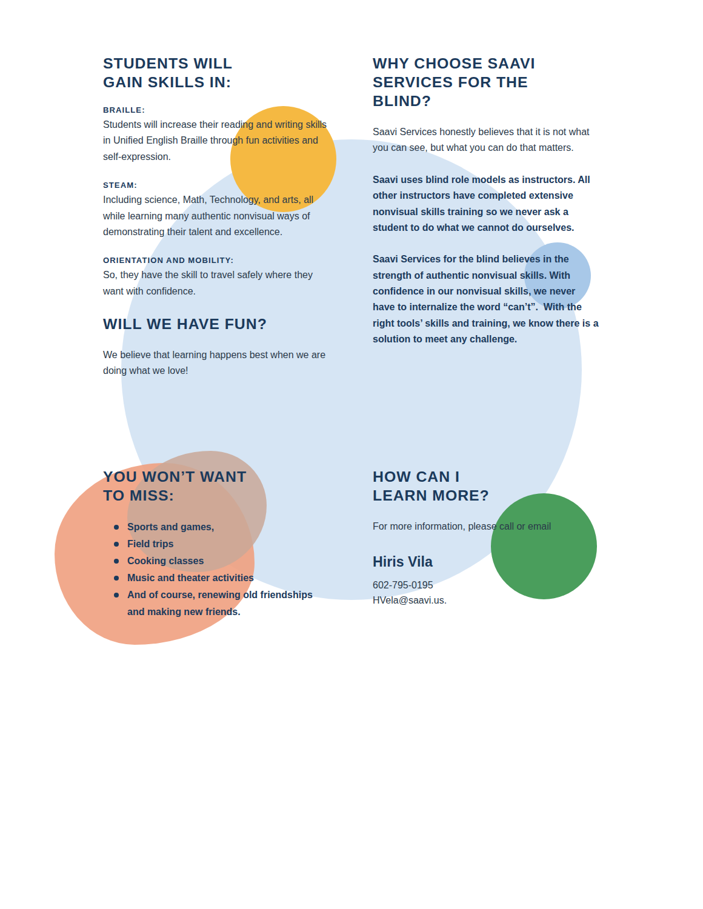Students will
gain skills in:
Braille:
Students will increase their reading and writing skills in Unified English Braille through fun activities and self-expression.
STEAM:
Including science, Math, Technology, and arts, all while learning many authentic nonvisual ways of demonstrating their talent and excellence.
Orientation and Mobility:
So, they have the skill to travel safely where they want with confidence.
Will we have fun?
We believe that learning happens best when we are doing what we love!
Why choose Saavi
Services for the
blind?
Saavi Services honestly believes that it is not what you can see, but what you can do that matters.
Saavi uses blind role models as instructors. All other instructors have completed extensive nonvisual skills training so we never ask a student to do what we cannot do ourselves.
Saavi Services for the blind believes in the strength of authentic nonvisual skills. With confidence in our nonvisual skills, we never have to internalize the word “can’t”. With the right tools’ skills and training, we know there is a solution to meet any challenge.
You won’t want
to miss:
Sports and games,
Field trips
Cooking classes
Music and theater activities
And of course, renewing old friendships and making new friends.
How can I
learn more?
For more information, please call or email
Hiris Vila
602-795-0195
HVela@saavi.us.